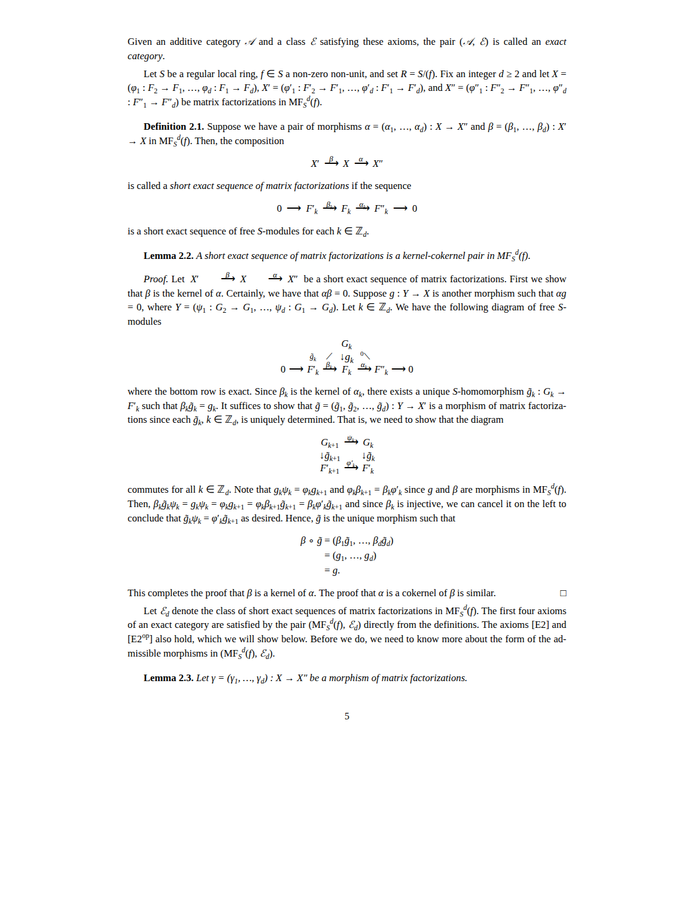Given an additive category 𝒜 and a class ℰ satisfying these axioms, the pair (𝒜, ℰ) is called an exact category.
Let S be a regular local ring, f ∈ S a non-zero non-unit, and set R = S/(f). Fix an integer d ≥ 2 and let X = (φ1 : F2 → F1, …, φd : F1 → Fd), X′ = (φ′1 : F′2 → F′1, …, φ′d : F′1 → F′d), and X″ = (φ″1 : F″2 → F″1, …, φ″d : F″1 → F″d) be matrix factorizations in MFSd(f).
Definition 2.1. Suppose we have a pair of morphisms α = (α1, …, αd) : X → X″ and β = (β1, …, βd) : X′ → X in MFSd(f). Then, the composition
X′ β⟶ X α⟶ X″
is called a short exact sequence of matrix factorizations if the sequence
0 ⟶ F′k βk⟶ Fk αk⟶ F″k ⟶ 0
is a short exact sequence of free S-modules for each k ∈ ℤd.
Lemma 2.2. A short exact sequence of matrix factorizations is a kernel-cokernel pair in MFSd(f).
Proof. Let X′ β⟶ X α⟶ X″ be a short exact sequence of matrix factorizations. First we show that β is the kernel of α. Certainly, we have that αβ = 0. Suppose g : Y → X is another morphism such that αg = 0, where Y = (ψ1 : G2 → G1, …, ψd : G1 → Gd). Let k ∈ ℤd. We have the following diagram of free S-modules
| | | | | G k | | | |
| | | g̃ k | ⟋ | ↓ g k | 0 ⟍ | | |
| 0 | ⟶ | F ′ k | β k ⟶ | F k | α k ⟶ | F ″ k | ⟶ 0 |
where the bottom row is exact. Since βk is the kernel of αk, there exists a unique S-homomorphism g̃k : Gk → F′k such that βkg̃k = gk. It suffices to show that g̃ = (g̃1, g̃2, …, g̃d) : Y → X′ is a morphism of matrix factorizations since each g̃k, k ∈ ℤd, is uniquely determined. That is, we need to show that the diagram
| G k +1 | ψ k ⟶ | G k |
| ↓ g̃ k +1 | | ↓ g̃ k |
| F ′ k +1 | φ ′ k ⟶ | F ′ k |
commutes for all k ∈ ℤd. Note that gkψk = φkgk+1 and φkβk+1 = βkφ′k since g and β are morphisms in MFSd(f). Then, βkg̃kψk = gkψk = φkgk+1 = φkβk+1g̃k+1 = βkφ′kg̃k+1 and since βk is injective, we can cancel it on the left to conclude that g̃kψk = φ′kg̃k+1 as desired. Hence, g̃ is the unique morphism such that
| β ∘ g̃ | = ( β 1 g̃ 1 , …, β d g̃ d ) |
| | = ( g 1 , …, g d ) |
| | = g . |
This completes the proof that β is a kernel of α. The proof that α is a cokernel of β is similar. □
Let ℰd denote the class of short exact sequences of matrix factorizations in MFSd(f). The first four axioms of an exact category are satisfied by the pair (MFSd(f), ℰd) directly from the definitions. The axioms [E2] and [E2op] also hold, which we will show below. Before we do, we need to know more about the form of the admissible morphisms in (MFSd(f), ℰd).
Lemma 2.3. Let γ = (γ1, …, γd) : X → X″ be a morphism of matrix factorizations.
5